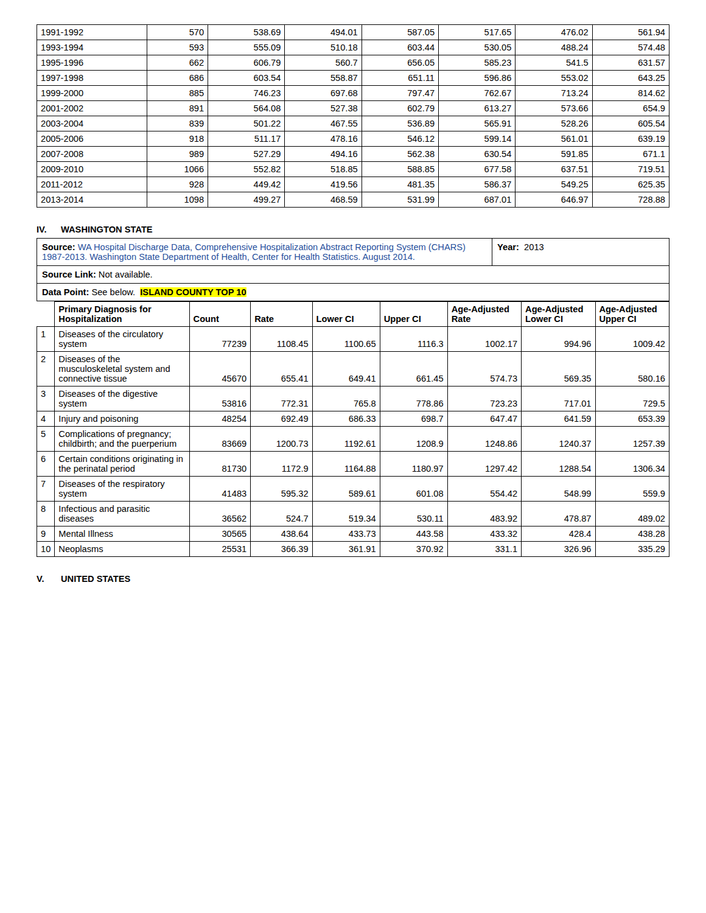| 1991-1992 | 570 | 538.69 | 494.01 | 587.05 | 517.65 | 476.02 | 561.94 |
| 1993-1994 | 593 | 555.09 | 510.18 | 603.44 | 530.05 | 488.24 | 574.48 |
| 1995-1996 | 662 | 606.79 | 560.7 | 656.05 | 585.23 | 541.5 | 631.57 |
| 1997-1998 | 686 | 603.54 | 558.87 | 651.11 | 596.86 | 553.02 | 643.25 |
| 1999-2000 | 885 | 746.23 | 697.68 | 797.47 | 762.67 | 713.24 | 814.62 |
| 2001-2002 | 891 | 564.08 | 527.38 | 602.79 | 613.27 | 573.66 | 654.9 |
| 2003-2004 | 839 | 501.22 | 467.55 | 536.89 | 565.91 | 528.26 | 605.54 |
| 2005-2006 | 918 | 511.17 | 478.16 | 546.12 | 599.14 | 561.01 | 639.19 |
| 2007-2008 | 989 | 527.29 | 494.16 | 562.38 | 630.54 | 591.85 | 671.1 |
| 2009-2010 | 1066 | 552.82 | 518.85 | 588.85 | 677.58 | 637.51 | 719.51 |
| 2011-2012 | 928 | 449.42 | 419.56 | 481.35 | 586.37 | 549.25 | 625.35 |
| 2013-2014 | 1098 | 499.27 | 468.59 | 531.99 | 687.01 | 646.97 | 728.88 |
IV. WASHINGTON STATE
| Source: WA Hospital Discharge Data, Comprehensive Hospitalization Abstract Reporting System (CHARS) 1987-2013. Washington State Department of Health, Center for Health Statistics. August 2014. | Year: 2013 |
| Source Link: Not available. |
| Data Point: See below. ISLAND COUNTY TOP 10 |
| | Primary Diagnosis for Hospitalization | Count | Rate | Lower CI | Upper CI | Age-Adjusted Rate | Age-Adjusted Lower CI | Age-Adjusted Upper CI |
| --- | --- | --- | --- | --- | --- | --- | --- | --- |
| 1 | Diseases of the circulatory system | 77239 | 1108.45 | 1100.65 | 1116.3 | 1002.17 | 994.96 | 1009.42 |
| 2 | Diseases of the musculoskeletal system and connective tissue | 45670 | 655.41 | 649.41 | 661.45 | 574.73 | 569.35 | 580.16 |
| 3 | Diseases of the digestive system | 53816 | 772.31 | 765.8 | 778.86 | 723.23 | 717.01 | 729.5 |
| 4 | Injury and poisoning | 48254 | 692.49 | 686.33 | 698.7 | 647.47 | 641.59 | 653.39 |
| 5 | Complications of pregnancy; childbirth; and the puerperium | 83669 | 1200.73 | 1192.61 | 1208.9 | 1248.86 | 1240.37 | 1257.39 |
| 6 | Certain conditions originating in the perinatal period | 81730 | 1172.9 | 1164.88 | 1180.97 | 1297.42 | 1288.54 | 1306.34 |
| 7 | Diseases of the respiratory system | 41483 | 595.32 | 589.61 | 601.08 | 554.42 | 548.99 | 559.9 |
| 8 | Infectious and parasitic diseases | 36562 | 524.7 | 519.34 | 530.11 | 483.92 | 478.87 | 489.02 |
| 9 | Mental Illness | 30565 | 438.64 | 433.73 | 443.58 | 433.32 | 428.4 | 438.28 |
| 10 | Neoplasms | 25531 | 366.39 | 361.91 | 370.92 | 331.1 | 326.96 | 335.29 |
V. UNITED STATES